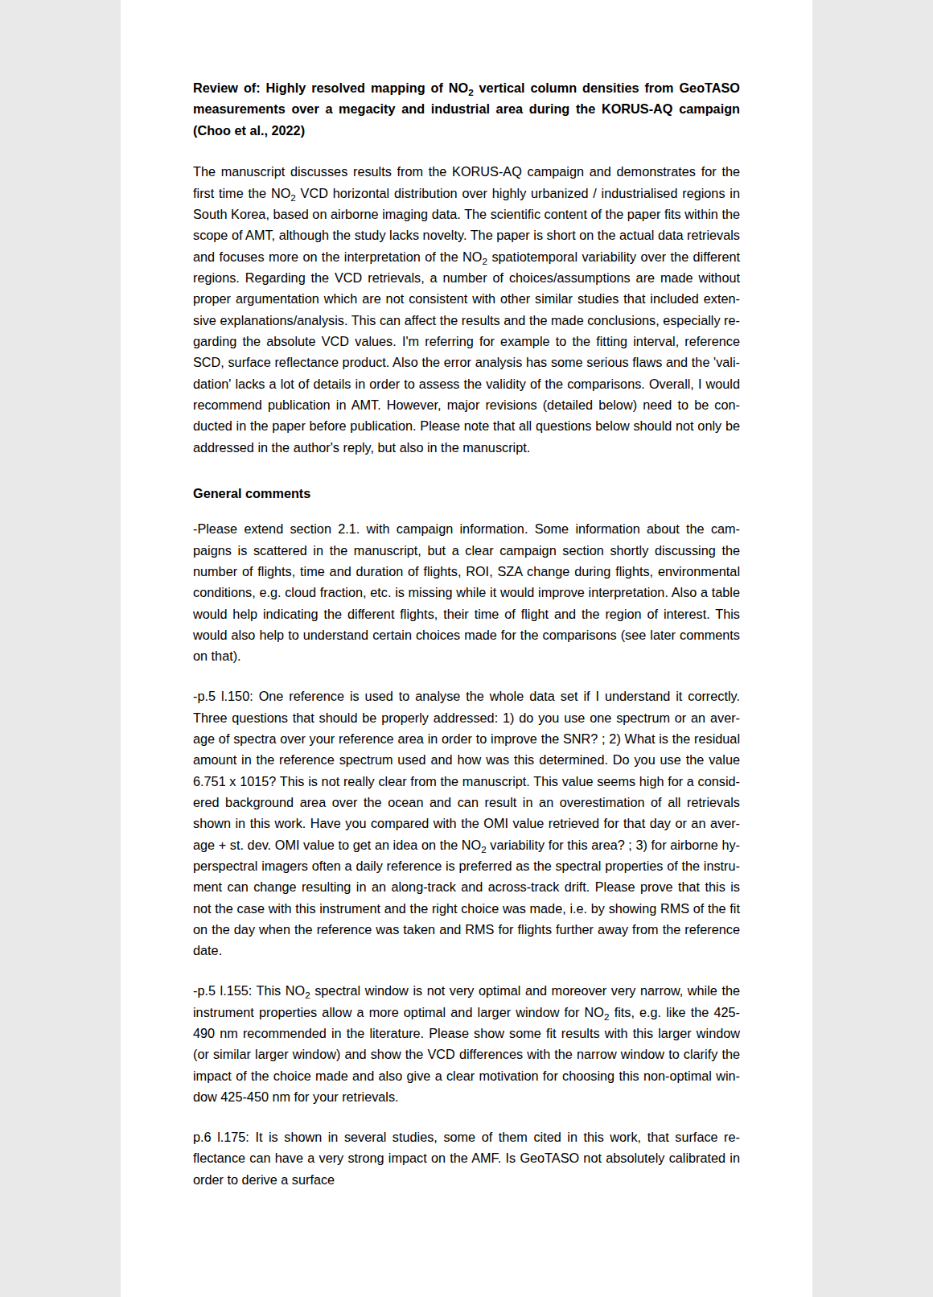Review of: Highly resolved mapping of NO2 vertical column densities from GeoTASO measurements over a megacity and industrial area during the KORUS-AQ campaign (Choo et al., 2022)
The manuscript discusses results from the KORUS-AQ campaign and demonstrates for the first time the NO2 VCD horizontal distribution over highly urbanized / industrialised regions in South Korea, based on airborne imaging data. The scientific content of the paper fits within the scope of AMT, although the study lacks novelty. The paper is short on the actual data retrievals and focuses more on the interpretation of the NO2 spatiotemporal variability over the different regions. Regarding the VCD retrievals, a number of choices/assumptions are made without proper argumentation which are not consistent with other similar studies that included extensive explanations/analysis. This can affect the results and the made conclusions, especially regarding the absolute VCD values. I'm referring for example to the fitting interval, reference SCD, surface reflectance product. Also the error analysis has some serious flaws and the 'validation' lacks a lot of details in order to assess the validity of the comparisons. Overall, I would recommend publication in AMT. However, major revisions (detailed below) need to be conducted in the paper before publication. Please note that all questions below should not only be addressed in the author's reply, but also in the manuscript.
General comments
-Please extend section 2.1. with campaign information. Some information about the campaigns is scattered in the manuscript, but a clear campaign section shortly discussing the number of flights, time and duration of flights, ROI, SZA change during flights, environmental conditions, e.g. cloud fraction, etc. is missing while it would improve interpretation. Also a table would help indicating the different flights, their time of flight and the region of interest. This would also help to understand certain choices made for the comparisons (see later comments on that).
-p.5 l.150: One reference is used to analyse the whole data set if I understand it correctly. Three questions that should be properly addressed: 1) do you use one spectrum or an average of spectra over your reference area in order to improve the SNR? ; 2) What is the residual amount in the reference spectrum used and how was this determined. Do you use the value 6.751 x 1015? This is not really clear from the manuscript. This value seems high for a considered background area over the ocean and can result in an overestimation of all retrievals shown in this work. Have you compared with the OMI value retrieved for that day or an average + st. dev. OMI value to get an idea on the NO2 variability for this area? ; 3) for airborne hyperspectral imagers often a daily reference is preferred as the spectral properties of the instrument can change resulting in an along-track and across-track drift. Please prove that this is not the case with this instrument and the right choice was made, i.e. by showing RMS of the fit on the day when the reference was taken and RMS for flights further away from the reference date.
-p.5 l.155: This NO2 spectral window is not very optimal and moreover very narrow, while the instrument properties allow a more optimal and larger window for NO2 fits, e.g. like the 425-490 nm recommended in the literature. Please show some fit results with this larger window (or similar larger window) and show the VCD differences with the narrow window to clarify the impact of the choice made and also give a clear motivation for choosing this non-optimal window 425-450 nm for your retrievals.
p.6 l.175: It is shown in several studies, some of them cited in this work, that surface reflectance can have a very strong impact on the AMF. Is GeoTASO not absolutely calibrated in order to derive a surface